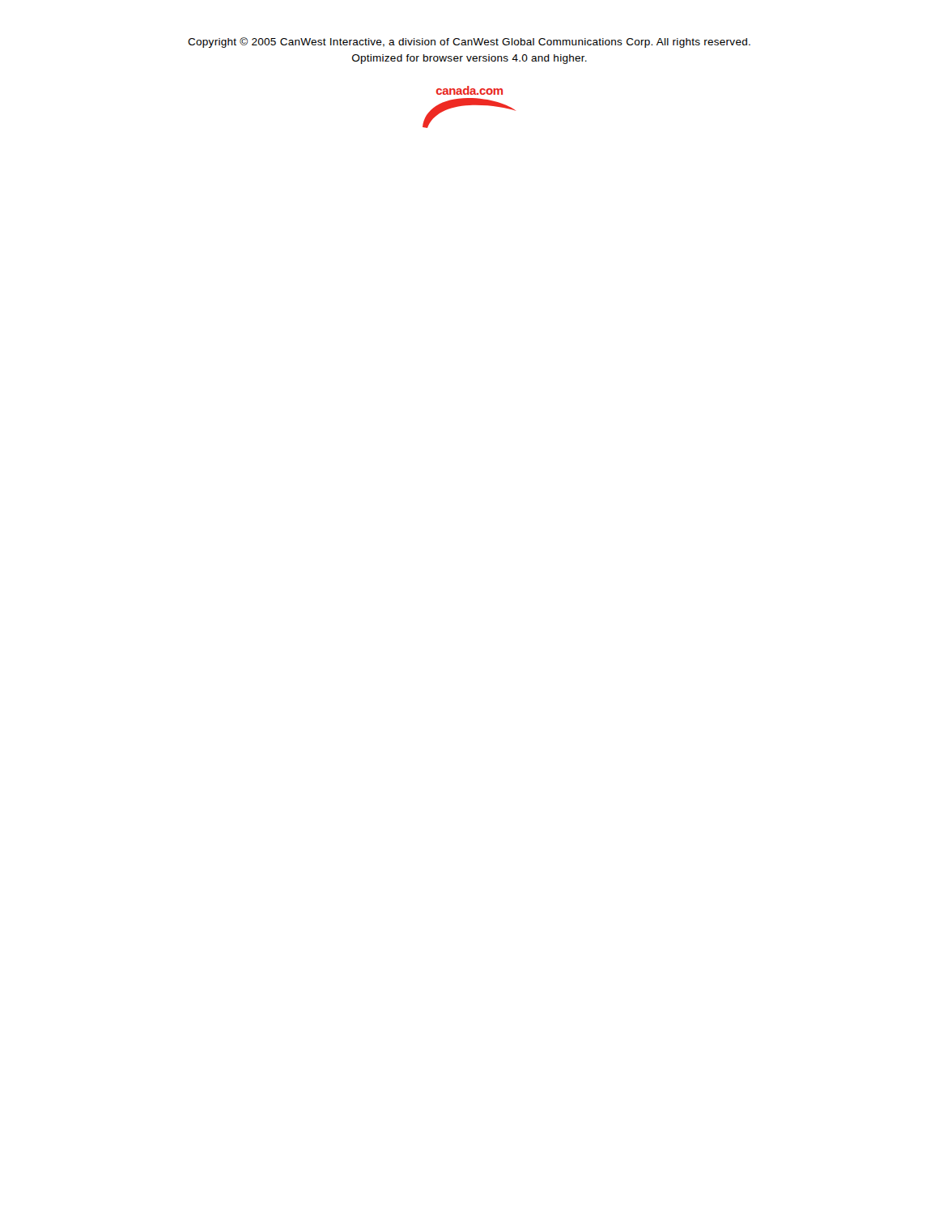Copyright © 2005 CanWest Interactive, a division of CanWest Global Communications Corp. All rights reserved.
Optimized for browser versions 4.0 and higher.
canada.com